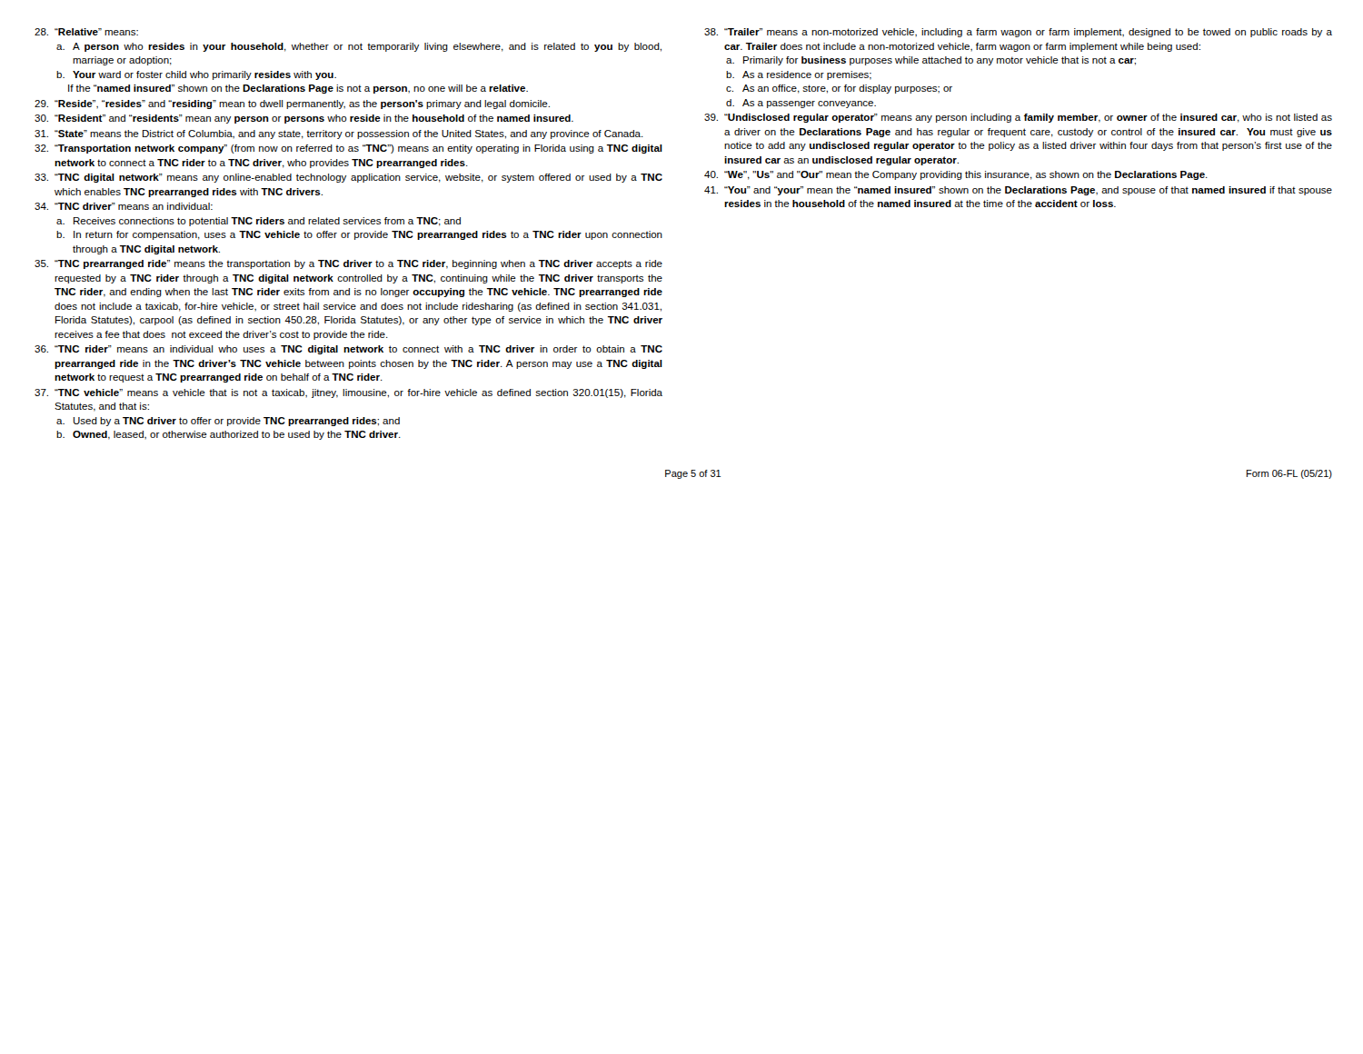28. “Relative” means:
a. A person who resides in your household, whether or not temporarily living elsewhere, and is related to you by blood, marriage or adoption;
b. Your ward or foster child who primarily resides with you.
If the “named insured” shown on the Declarations Page is not a person, no one will be a relative.
29. “Reside”, “resides” and “residing” mean to dwell permanently, as the person's primary and legal domicile.
30. “Resident” and “residents” mean any person or persons who reside in the household of the named insured.
31. “State” means the District of Columbia, and any state, territory or possession of the United States, and any province of Canada.
32. “Transportation network company” (from now on referred to as “TNC”) means an entity operating in Florida using a TNC digital network to connect a TNC rider to a TNC driver, who provides TNC prearranged rides.
33. “TNC digital network” means any online-enabled technology application service, website, or system offered or used by a TNC which enables TNC prearranged rides with TNC drivers.
34. “TNC driver” means an individual:
a. Receives connections to potential TNC riders and related services from a TNC; and
b. In return for compensation, uses a TNC vehicle to offer or provide TNC prearranged rides to a TNC rider upon connection through a TNC digital network.
35. “TNC prearranged ride” means the transportation by a TNC driver to a TNC rider, beginning when a TNC driver accepts a ride requested by a TNC rider through a TNC digital network controlled by a TNC, continuing while the TNC driver transports the TNC rider, and ending when the last TNC rider exits from and is no longer occupying the TNC vehicle. TNC prearranged ride does not include a taxicab, for-hire vehicle, or street hail service and does not include ridesharing (as defined in section 341.031, Florida Statutes), carpool (as defined in section 450.28, Florida Statutes), or any other type of service in which the TNC driver receives a fee that does not exceed the driver’s cost to provide the ride.
36. “TNC rider” means an individual who uses a TNC digital network to connect with a TNC driver in order to obtain a TNC prearranged ride in the TNC driver’s TNC vehicle between points chosen by the TNC rider. A person may use a TNC digital network to request a TNC prearranged ride on behalf of a TNC rider.
37. “TNC vehicle” means a vehicle that is not a taxicab, jitney, limousine, or for-hire vehicle as defined section 320.01(15), Florida Statutes, and that is:
a. Used by a TNC driver to offer or provide TNC prearranged rides; and
b. Owned, leased, or otherwise authorized to be used by the TNC driver.
38. “Trailer” means a non-motorized vehicle, including a farm wagon or farm implement, designed to be towed on public roads by a car. Trailer does not include a non-motorized vehicle, farm wagon or farm implement while being used:
a. Primarily for business purposes while attached to any motor vehicle that is not a car;
b. As a residence or premises;
c. As an office, store, or for display purposes; or
d. As a passenger conveyance.
39. “Undisclosed regular operator” means any person including a family member, or owner of the insured car, who is not listed as a driver on the Declarations Page and has regular or frequent care, custody or control of the insured car. You must give us notice to add any undisclosed regular operator to the policy as a listed driver within four days from that person’s first use of the insured car as an undisclosed regular operator.
40. “We", "Us" and "Our" mean the Company providing this insurance, as shown on the Declarations Page.
41. “You” and “your” mean the “named insured” shown on the Declarations Page, and spouse of that named insured if that spouse resides in the household of the named insured at the time of the accident or loss.
Page 5 of 31
Form 06-FL (05/21)